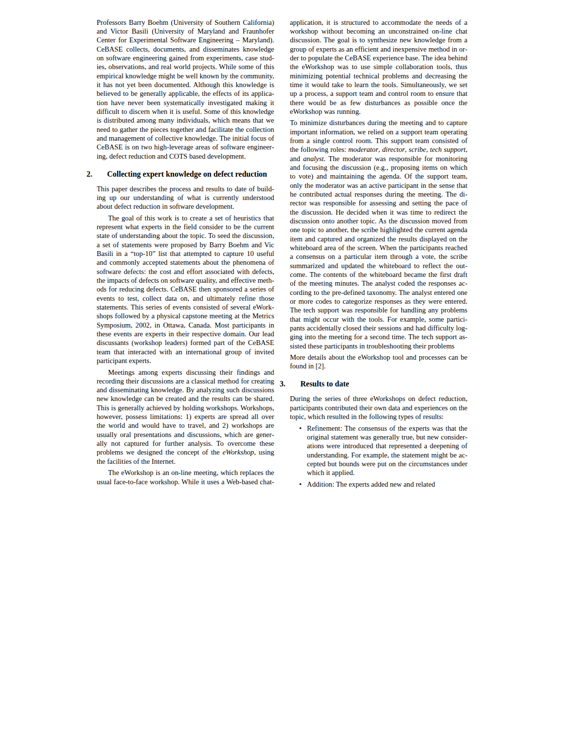Professors Barry Boehm (University of Southern California) and Victor Basili (University of Maryland and Fraunhofer Center for Experimental Software Engineering – Maryland). CeBASE collects, documents, and disseminates knowledge on software engineering gained from experiments, case studies, observations, and real world projects. While some of this empirical knowledge might be well known by the community, it has not yet been documented. Although this knowledge is believed to be generally applicable, the effects of its application have never been systematically investigated making it difficult to discern when it is useful. Some of this knowledge is distributed among many individuals, which means that we need to gather the pieces together and facilitate the collection and management of collective knowledge. The initial focus of CeBASE is on two high-leverage areas of software engineering, defect reduction and COTS based development.
2. Collecting expert knowledge on defect reduction
This paper describes the process and results to date of building up our understanding of what is currently understood about defect reduction in software development.
The goal of this work is to create a set of heuristics that represent what experts in the field consider to be the current state of understanding about the topic. To seed the discussion, a set of statements were proposed by Barry Boehm and Vic Basili in a “top-10” list that attempted to capture 10 useful and commonly accepted statements about the phenomena of software defects: the cost and effort associated with defects, the impacts of defects on software quality, and effective methods for reducing defects. CeBASE then sponsored a series of events to test, collect data on, and ultimately refine those statements. This series of events consisted of several eWorkshops followed by a physical capstone meeting at the Metrics Symposium, 2002, in Ottawa, Canada. Most participants in these events are experts in their respective domain. Our lead discussants (workshop leaders) formed part of the CeBASE team that interacted with an international group of invited participant experts.
Meetings among experts discussing their findings and recording their discussions are a classical method for creating and disseminating knowledge. By analyzing such discussions new knowledge can be created and the results can be shared. This is generally achieved by holding workshops. Workshops, however, possess limitations: 1) experts are spread all over the world and would have to travel, and 2) workshops are usually oral presentations and discussions, which are generally not captured for further analysis. To overcome these problems we designed the concept of the eWorkshop, using the facilities of the Internet.
The eWorkshop is an on-line meeting, which replaces the usual face-to-face workshop. While it uses a Web-based chat-application, it is structured to accommodate the needs of a workshop without becoming an unconstrained on-line chat discussion. The goal is to synthesize new knowledge from a group of experts as an efficient and inexpensive method in order to populate the CeBASE experience base. The idea behind the eWorkshop was to use simple collaboration tools, thus minimizing potential technical problems and decreasing the time it would take to learn the tools. Simultaneously, we set up a process, a support team and control room to ensure that there would be as few disturbances as possible once the eWorkshop was running.
To minimize disturbances during the meeting and to capture important information, we relied on a support team operating from a single control room. This support team consisted of the following roles: moderator, director, scribe, tech support, and analyst. The moderator was responsible for monitoring and focusing the discussion (e.g., proposing items on which to vote) and maintaining the agenda. Of the support team, only the moderator was an active participant in the sense that he contributed actual responses during the meeting. The director was responsible for assessing and setting the pace of the discussion. He decided when it was time to redirect the discussion onto another topic. As the discussion moved from one topic to another, the scribe highlighted the current agenda item and captured and organized the results displayed on the whiteboard area of the screen. When the participants reached a consensus on a particular item through a vote, the scribe summarized and updated the whiteboard to reflect the outcome. The contents of the whiteboard became the first draft of the meeting minutes. The analyst coded the responses according to the pre-defined taxonomy. The analyst entered one or more codes to categorize responses as they were entered. The tech support was responsible for handling any problems that might occur with the tools. For example, some participants accidentally closed their sessions and had difficulty logging into the meeting for a second time. The tech support assisted these participants in troubleshooting their problems
More details about the eWorkshop tool and processes can be found in [2].
3. Results to date
During the series of three eWorkshops on defect reduction, participants contributed their own data and experiences on the topic, which resulted in the following types of results:
Refinement: The consensus of the experts was that the original statement was generally true, but new considerations were introduced that represented a deepening of understanding. For example, the statement might be accepted but bounds were put on the circumstances under which it applied.
Addition: The experts added new and related